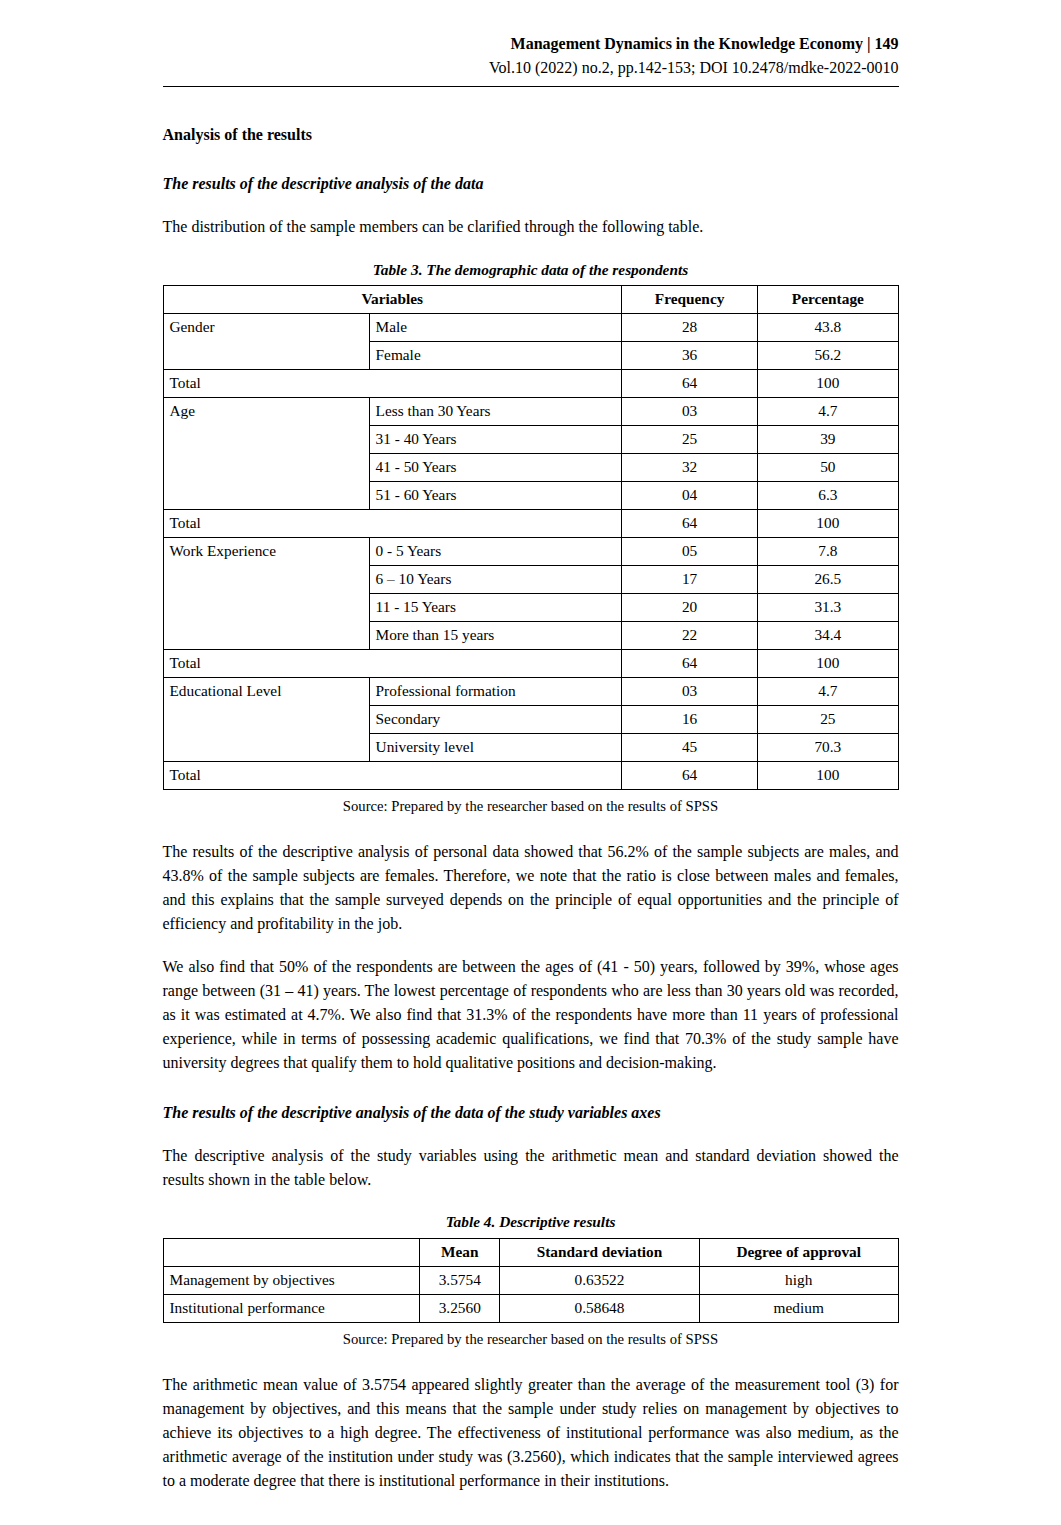Management Dynamics in the Knowledge Economy | 149
Vol.10 (2022) no.2, pp.142-153; DOI 10.2478/mdke-2022-0010
Analysis of the results
The results of the descriptive analysis of the data
The distribution of the sample members can be clarified through the following table.
Table 3. The demographic data of the respondents
| Variables | Frequency | Percentage |
| --- | --- | --- |
| Gender | Male | 28 | 43.8 |
| Female | 36 | 56.2 |
| Total | 64 | 100 |
| Age | Less than 30 Years | 03 | 4.7 |
| 31 - 40 Years | 25 | 39 |
| 41 - 50 Years | 32 | 50 |
| 51 - 60 Years | 04 | 6.3 |
| Total | 64 | 100 |
| Work Experience | 0 - 5 Years | 05 | 7.8 |
| 6 – 10 Years | 17 | 26.5 |
| 11 - 15 Years | 20 | 31.3 |
| More than 15 years | 22 | 34.4 |
| Total | 64 | 100 |
| Educational Level | Professional formation | 03 | 4.7 |
| Secondary | 16 | 25 |
| University level | 45 | 70.3 |
| Total | 64 | 100 |
Source: Prepared by the researcher based on the results of SPSS
The results of the descriptive analysis of personal data showed that 56.2% of the sample subjects are males, and 43.8% of the sample subjects are females. Therefore, we note that the ratio is close between males and females, and this explains that the sample surveyed depends on the principle of equal opportunities and the principle of efficiency and profitability in the job.
We also find that 50% of the respondents are between the ages of (41 - 50) years, followed by 39%, whose ages range between (31 – 41) years. The lowest percentage of respondents who are less than 30 years old was recorded, as it was estimated at 4.7%. We also find that 31.3% of the respondents have more than 11 years of professional experience, while in terms of possessing academic qualifications, we find that 70.3% of the study sample have university degrees that qualify them to hold qualitative positions and decision-making.
The results of the descriptive analysis of the data of the study variables axes
The descriptive analysis of the study variables using the arithmetic mean and standard deviation showed the results shown in the table below.
Table 4. Descriptive results
| | Mean | Standard deviation | Degree of approval |
| --- | --- | --- | --- |
| Management by objectives | 3.5754 | 0.63522 | high |
| Institutional performance | 3.2560 | 0.58648 | medium |
Source: Prepared by the researcher based on the results of SPSS
The arithmetic mean value of 3.5754 appeared slightly greater than the average of the measurement tool (3) for management by objectives, and this means that the sample under study relies on management by objectives to achieve its objectives to a high degree. The effectiveness of institutional performance was also medium, as the arithmetic average of the institution under study was (3.2560), which indicates that the sample interviewed agrees to a moderate degree that there is institutional performance in their institutions.